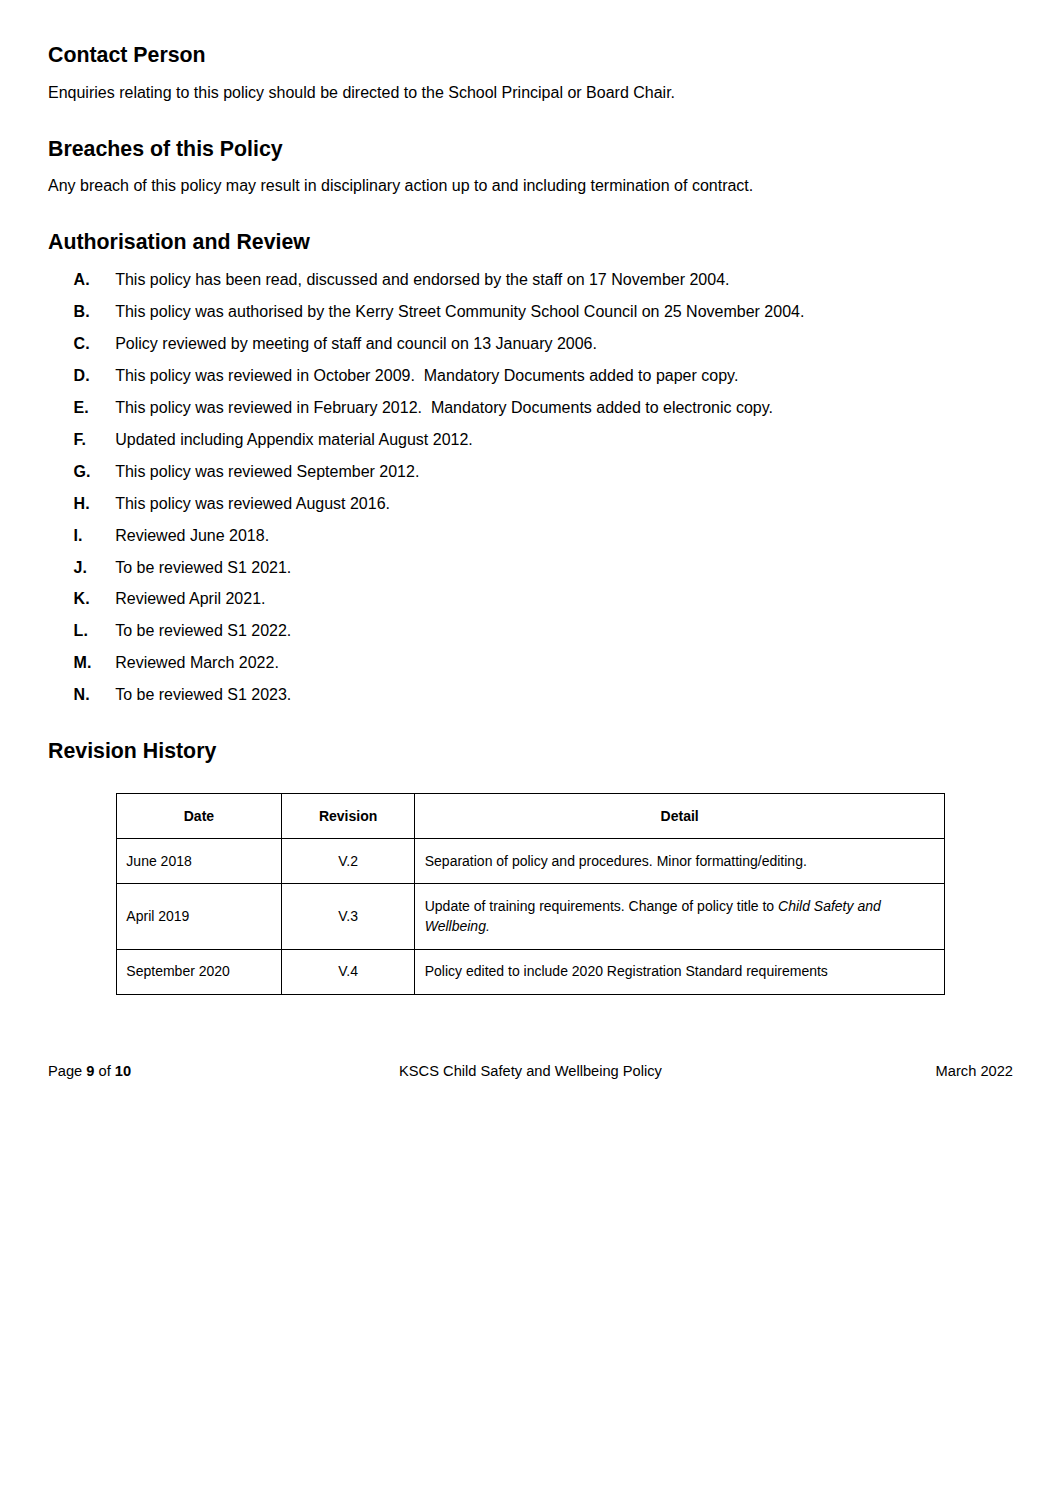Contact Person
Enquiries relating to this policy should be directed to the School Principal or Board Chair.
Breaches of this Policy
Any breach of this policy may result in disciplinary action up to and including termination of contract.
Authorisation and Review
This policy has been read, discussed and endorsed by the staff on 17 November 2004.
This policy was authorised by the Kerry Street Community School Council on 25 November 2004.
Policy reviewed by meeting of staff and council on 13 January 2006.
This policy was reviewed in October 2009. Mandatory Documents added to paper copy.
This policy was reviewed in February 2012. Mandatory Documents added to electronic copy.
Updated including Appendix material August 2012.
This policy was reviewed September 2012.
This policy was reviewed August 2016.
Reviewed June 2018.
To be reviewed S1 2021.
Reviewed April 2021.
To be reviewed S1 2022.
Reviewed March 2022.
To be reviewed S1 2023.
Revision History
| Date | Revision | Detail |
| --- | --- | --- |
| June 2018 | V.2 | Separation of policy and procedures. Minor formatting/editing. |
| April 2019 | V.3 | Update of training requirements. Change of policy title to Child Safety and Wellbeing. |
| September 2020 | V.4 | Policy edited to include 2020 Registration Standard requirements |
Page 9 of 10
KSCS Child Safety and Wellbeing Policy
March 2022